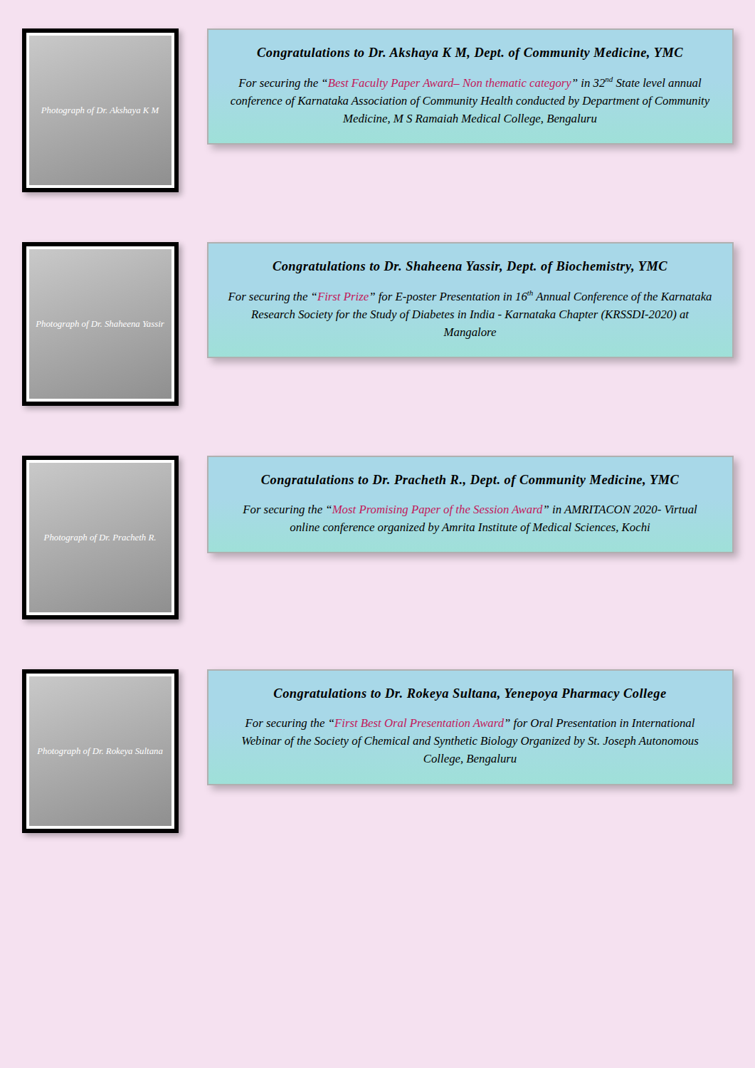Photograph of Dr. Akshaya K M
Congratulations to Dr. Akshaya K M, Dept. of Community Medicine, YMC
For securing the “Best Faculty Paper Award– Non thematic category” in 32nd State level annual conference of Karnataka Association of Community Health conducted by Department of Community Medicine, M S Ramaiah Medical College, Bengaluru
Photograph of Dr. Shaheena Yassir
Congratulations to Dr. Shaheena Yassir, Dept. of Biochemistry, YMC
For securing the “First Prize” for E-poster Presentation in 16th Annual Conference of the Karnataka Research Society for the Study of Diabetes in India - Karnataka Chapter (KRSSDI-2020) at Mangalore
Photograph of Dr. Pracheth R.
Congratulations to Dr. Pracheth R., Dept. of Community Medicine, YMC
For securing the “Most Promising Paper of the Session Award” in AMRITACON 2020- Virtual online conference organized by Amrita Institute of Medical Sciences, Kochi
Photograph of Dr. Rokeya Sultana
Congratulations to Dr. Rokeya Sultana, Yenepoya Pharmacy College
For securing the “First Best Oral Presentation Award” for Oral Presentation in International Webinar of the Society of Chemical and Synthetic Biology Organized by St. Joseph Autonomous College, Bengaluru